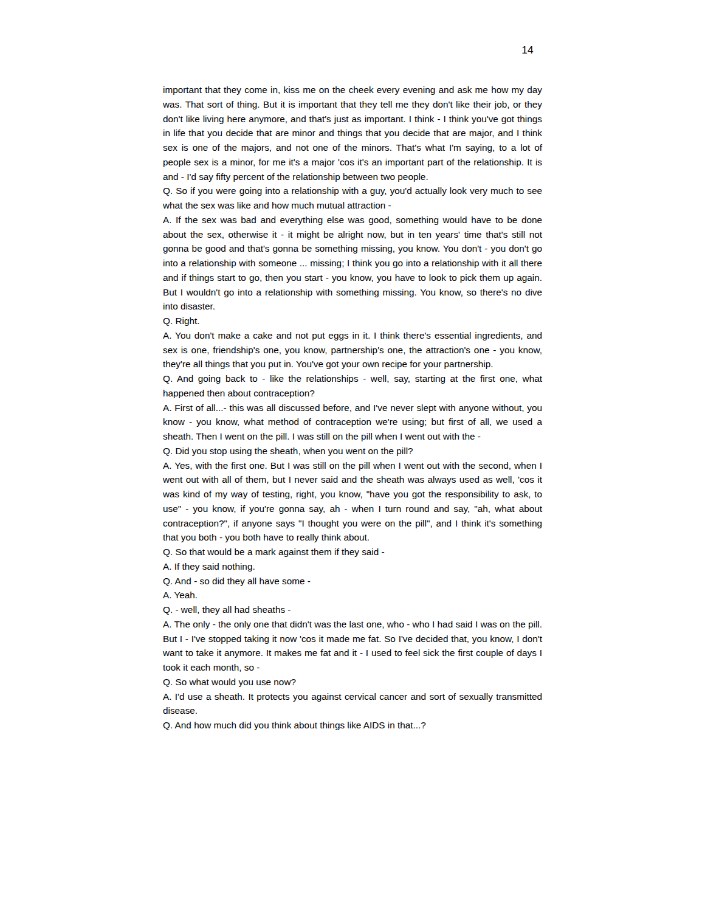14
important that they come in, kiss me on the cheek every evening and ask me how my day was. That sort of thing. But it is important that they tell me they don't like their job, or they don't like living here anymore, and that's just as important. I think - I think you've got things in life that you decide that are minor and things that you decide that are major, and I think sex is one of the majors, and not one of the minors. That's what I'm saying, to a lot of people sex is a minor, for me it's a major 'cos it's an important part of the relationship. It is and - I'd say fifty percent of the relationship between two people.
Q. So if you were going into a relationship with a guy, you'd actually look very much to see what the sex was like and how much mutual attraction -
A. If the sex was bad and everything else was good, something would have to be done about the sex, otherwise it - it might be alright now, but in ten years' time that's still not gonna be good and that's gonna be something missing, you know. You don't - you don't go into a relationship with someone ... missing; I think you go into a relationship with it all there and if things start to go, then you start - you know, you have to look to pick them up again. But I wouldn't go into a relationship with something missing. You know, so there's no dive into disaster.
Q. Right.
A. You don't make a cake and not put eggs in it. I think there's essential ingredients, and sex is one, friendship's one, you know, partnership's one, the attraction's one - you know, they're all things that you put in. You've got your own recipe for your partnership.
Q. And going back to - like the relationships - well, say, starting at the first one, what happened then about contraception?
A. First of all...- this was all discussed before, and I've never slept with anyone without, you know - you know, what method of contraception we're using; but first of all, we used a sheath. Then I went on the pill. I was still on the pill when I went out with the -
Q. Did you stop using the sheath, when you went on the pill?
A. Yes, with the first one. But I was still on the pill when I went out with the second, when I went out with all of them, but I never said and the sheath was always used as well, 'cos it was kind of my way of testing, right, you know, "have you got the responsibility to ask, to use" - you know, if you're gonna say, ah - when I turn round and say, "ah, what about contraception?", if anyone says "I thought you were on the pill", and I think it's something that you both - you both have to really think about.
Q. So that would be a mark against them if they said -
A. If they said nothing.
Q. And - so did they all have some -
A. Yeah.
Q. - well, they all had sheaths -
A. The only - the only one that didn't was the last one, who - who I had said I was on the pill. But I - I've stopped taking it now 'cos it made me fat. So I've decided that, you know, I don't want to take it anymore. It makes me fat and it - I used to feel sick the first couple of days I took it each month, so -
Q. So what would you use now?
A. I'd use a sheath. It protects you against cervical cancer and sort of sexually transmitted disease.
Q. And how much did you think about things like AIDS in that...?